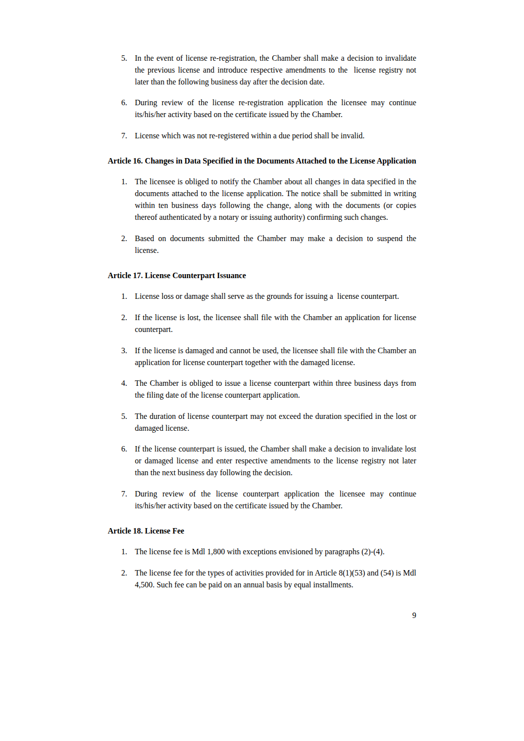In the event of license re-registration, the Chamber shall make a decision to invalidate the previous license and introduce respective amendments to the license registry not later than the following business day after the decision date.
During review of the license re-registration application the licensee may continue its/his/her activity based on the certificate issued by the Chamber.
License which was not re-registered within a due period shall be invalid.
Article 16. Changes in Data Specified in the Documents Attached to the License Application
The licensee is obliged to notify the Chamber about all changes in data specified in the documents attached to the license application. The notice shall be submitted in writing within ten business days following the change, along with the documents (or copies thereof authenticated by a notary or issuing authority) confirming such changes.
Based on documents submitted the Chamber may make a decision to suspend the license.
Article 17. License Counterpart Issuance
License loss or damage shall serve as the grounds for issuing a license counterpart.
If the license is lost, the licensee shall file with the Chamber an application for license counterpart.
If the license is damaged and cannot be used, the licensee shall file with the Chamber an application for license counterpart together with the damaged license.
The Chamber is obliged to issue a license counterpart within three business days from the filing date of the license counterpart application.
The duration of license counterpart may not exceed the duration specified in the lost or damaged license.
If the license counterpart is issued, the Chamber shall make a decision to invalidate lost or damaged license and enter respective amendments to the license registry not later than the next business day following the decision.
During review of the license counterpart application the licensee may continue its/his/her activity based on the certificate issued by the Chamber.
Article 18. License Fee
The license fee is Mdl 1,800 with exceptions envisioned by paragraphs (2)-(4).
The license fee for the types of activities provided for in Article 8(1)(53) and (54) is Mdl 4,500. Such fee can be paid on an annual basis by equal installments.
9